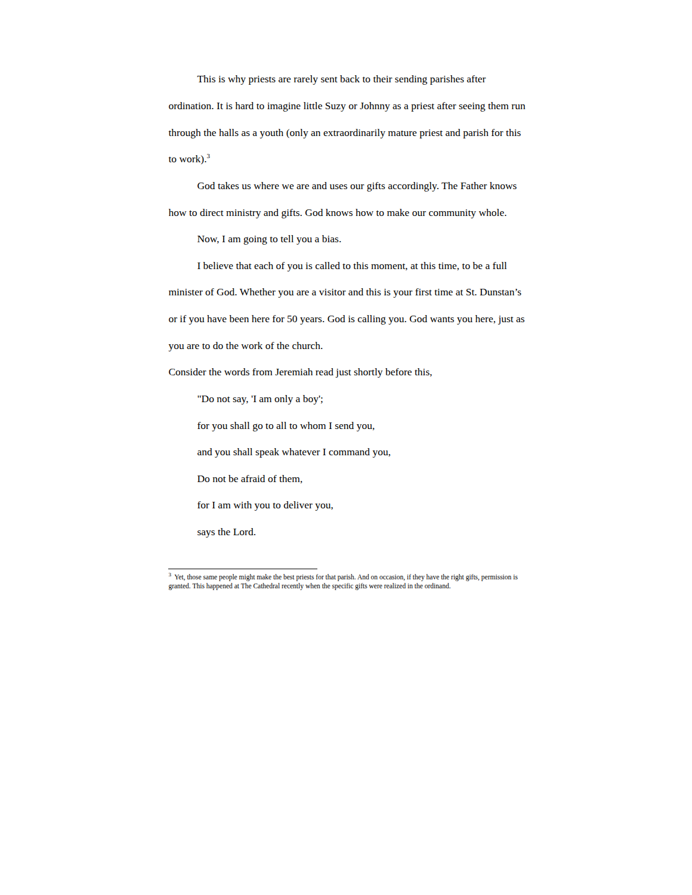This is why priests are rarely sent back to their sending parishes after ordination. It is hard to imagine little Suzy or Johnny as a priest after seeing them run through the halls as a youth (only an extraordinarily mature priest and parish for this to work).3
God takes us where we are and uses our gifts accordingly. The Father knows how to direct ministry and gifts. God knows how to make our community whole.
Now, I am going to tell you a bias.
I believe that each of you is called to this moment, at this time, to be a full minister of God. Whether you are a visitor and this is your first time at St. Dunstan’s or if you have been here for 50 years. God is calling you. God wants you here, just as you are to do the work of the church.
Consider the words from Jeremiah read just shortly before this,
"Do not say, 'I am only a boy';
for you shall go to all to whom I send you,
and you shall speak whatever I command you,
Do not be afraid of them,
for I am with you to deliver you,
says the Lord.
3 Yet, those same people might make the best priests for that parish. And on occasion, if they have the right gifts, permission is granted. This happened at The Cathedral recently when the specific gifts were realized in the ordinand.